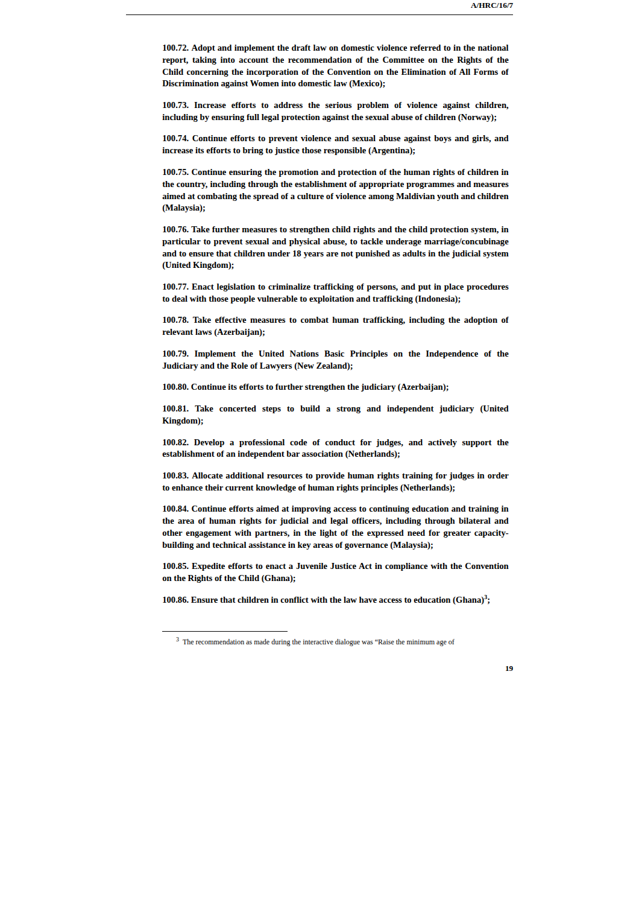A/HRC/16/7
100.72. Adopt and implement the draft law on domestic violence referred to in the national report, taking into account the recommendation of the Committee on the Rights of the Child concerning the incorporation of the Convention on the Elimination of All Forms of Discrimination against Women into domestic law (Mexico);
100.73. Increase efforts to address the serious problem of violence against children, including by ensuring full legal protection against the sexual abuse of children (Norway);
100.74. Continue efforts to prevent violence and sexual abuse against boys and girls, and increase its efforts to bring to justice those responsible (Argentina);
100.75. Continue ensuring the promotion and protection of the human rights of children in the country, including through the establishment of appropriate programmes and measures aimed at combating the spread of a culture of violence among Maldivian youth and children (Malaysia);
100.76. Take further measures to strengthen child rights and the child protection system, in particular to prevent sexual and physical abuse, to tackle underage marriage/concubinage and to ensure that children under 18 years are not punished as adults in the judicial system (United Kingdom);
100.77. Enact legislation to criminalize trafficking of persons, and put in place procedures to deal with those people vulnerable to exploitation and trafficking (Indonesia);
100.78. Take effective measures to combat human trafficking, including the adoption of relevant laws (Azerbaijan);
100.79. Implement the United Nations Basic Principles on the Independence of the Judiciary and the Role of Lawyers (New Zealand);
100.80. Continue its efforts to further strengthen the judiciary (Azerbaijan);
100.81. Take concerted steps to build a strong and independent judiciary (United Kingdom);
100.82. Develop a professional code of conduct for judges, and actively support the establishment of an independent bar association (Netherlands);
100.83. Allocate additional resources to provide human rights training for judges in order to enhance their current knowledge of human rights principles (Netherlands);
100.84. Continue efforts aimed at improving access to continuing education and training in the area of human rights for judicial and legal officers, including through bilateral and other engagement with partners, in the light of the expressed need for greater capacity-building and technical assistance in key areas of governance (Malaysia);
100.85. Expedite efforts to enact a Juvenile Justice Act in compliance with the Convention on the Rights of the Child (Ghana);
100.86. Ensure that children in conflict with the law have access to education (Ghana)3;
3 The recommendation as made during the interactive dialogue was “Raise the minimum age of
19